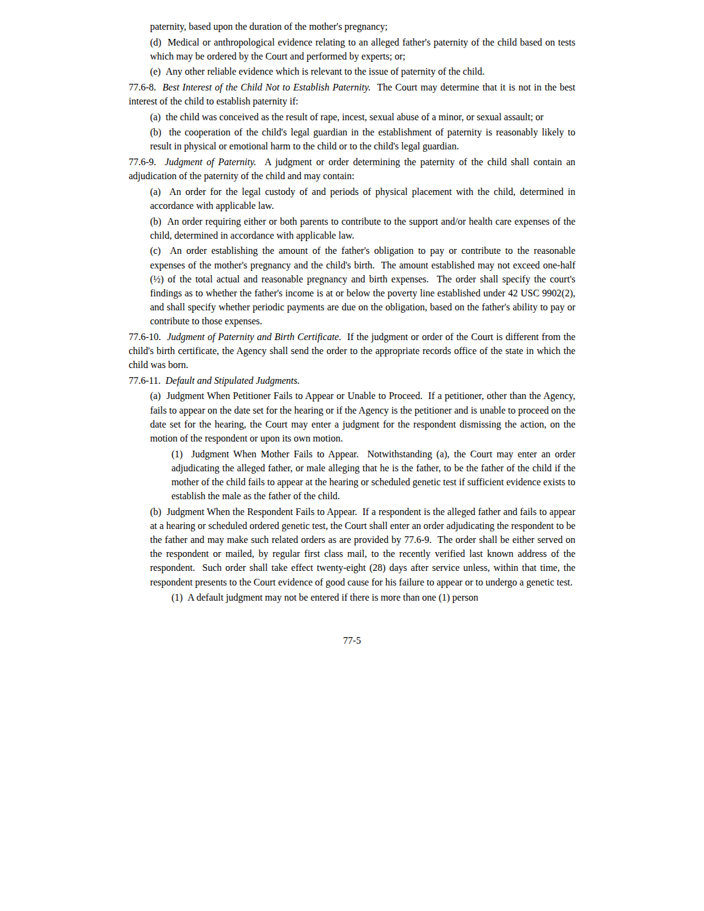paternity, based upon the duration of the mother's pregnancy;
(d) Medical or anthropological evidence relating to an alleged father's paternity of the child based on tests which may be ordered by the Court and performed by experts; or;
(e) Any other reliable evidence which is relevant to the issue of paternity of the child.
77.6-8. Best Interest of the Child Not to Establish Paternity. The Court may determine that it is not in the best interest of the child to establish paternity if:
(a) the child was conceived as the result of rape, incest, sexual abuse of a minor, or sexual assault; or
(b) the cooperation of the child's legal guardian in the establishment of paternity is reasonably likely to result in physical or emotional harm to the child or to the child's legal guardian.
77.6-9. Judgment of Paternity. A judgment or order determining the paternity of the child shall contain an adjudication of the paternity of the child and may contain:
(a) An order for the legal custody of and periods of physical placement with the child, determined in accordance with applicable law.
(b) An order requiring either or both parents to contribute to the support and/or health care expenses of the child, determined in accordance with applicable law.
(c) An order establishing the amount of the father's obligation to pay or contribute to the reasonable expenses of the mother's pregnancy and the child's birth. The amount established may not exceed one-half (½) of the total actual and reasonable pregnancy and birth expenses. The order shall specify the court's findings as to whether the father's income is at or below the poverty line established under 42 USC 9902(2), and shall specify whether periodic payments are due on the obligation, based on the father's ability to pay or contribute to those expenses.
77.6-10. Judgment of Paternity and Birth Certificate. If the judgment or order of the Court is different from the child's birth certificate, the Agency shall send the order to the appropriate records office of the state in which the child was born.
77.6-11. Default and Stipulated Judgments.
(a) Judgment When Petitioner Fails to Appear or Unable to Proceed. If a petitioner, other than the Agency, fails to appear on the date set for the hearing or if the Agency is the petitioner and is unable to proceed on the date set for the hearing, the Court may enter a judgment for the respondent dismissing the action, on the motion of the respondent or upon its own motion.
(1) Judgment When Mother Fails to Appear. Notwithstanding (a), the Court may enter an order adjudicating the alleged father, or male alleging that he is the father, to be the father of the child if the mother of the child fails to appear at the hearing or scheduled genetic test if sufficient evidence exists to establish the male as the father of the child.
(b) Judgment When the Respondent Fails to Appear. If a respondent is the alleged father and fails to appear at a hearing or scheduled ordered genetic test, the Court shall enter an order adjudicating the respondent to be the father and may make such related orders as are provided by 77.6-9. The order shall be either served on the respondent or mailed, by regular first class mail, to the recently verified last known address of the respondent. Such order shall take effect twenty-eight (28) days after service unless, within that time, the respondent presents to the Court evidence of good cause for his failure to appear or to undergo a genetic test.
(1) A default judgment may not be entered if there is more than one (1) person
77-5